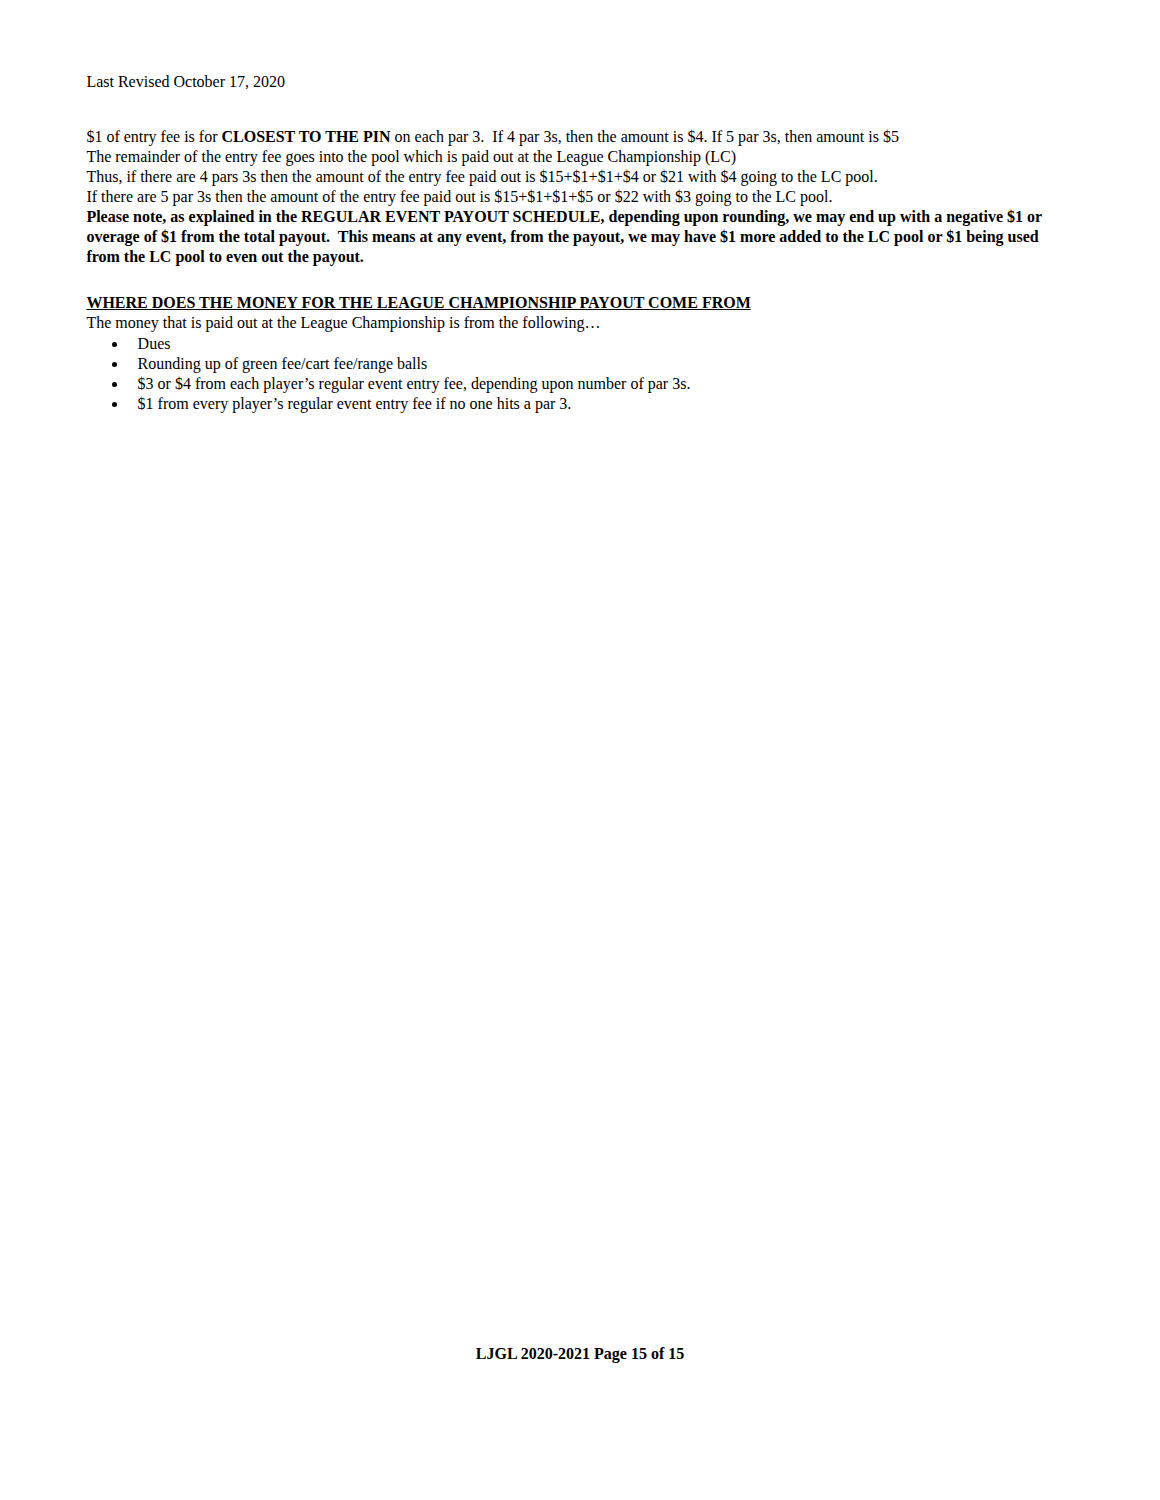Last Revised October 17, 2020
$1 of entry fee is for CLOSEST TO THE PIN on each par 3. If 4 par 3s, then the amount is $4. If 5 par 3s, then amount is $5
The remainder of the entry fee goes into the pool which is paid out at the League Championship (LC)
Thus, if there are 4 pars 3s then the amount of the entry fee paid out is $15+$1+$1+$4 or $21 with $4 going to the LC pool.
If there are 5 par 3s then the amount of the entry fee paid out is $15+$1+$1+$5 or $22 with $3 going to the LC pool.
Please note, as explained in the REGULAR EVENT PAYOUT SCHEDULE, depending upon rounding, we may end up with a negative $1 or overage of $1 from the total payout. This means at any event, from the payout, we may have $1 more added to the LC pool or $1 being used from the LC pool to even out the payout.
WHERE DOES THE MONEY FOR THE LEAGUE CHAMPIONSHIP PAYOUT COME FROM
The money that is paid out at the League Championship is from the following…
Dues
Rounding up of green fee/cart fee/range balls
$3 or $4 from each player’s regular event entry fee, depending upon number of par 3s.
$1 from every player’s regular event entry fee if no one hits a par 3.
LJGL 2020-2021 Page 15 of 15